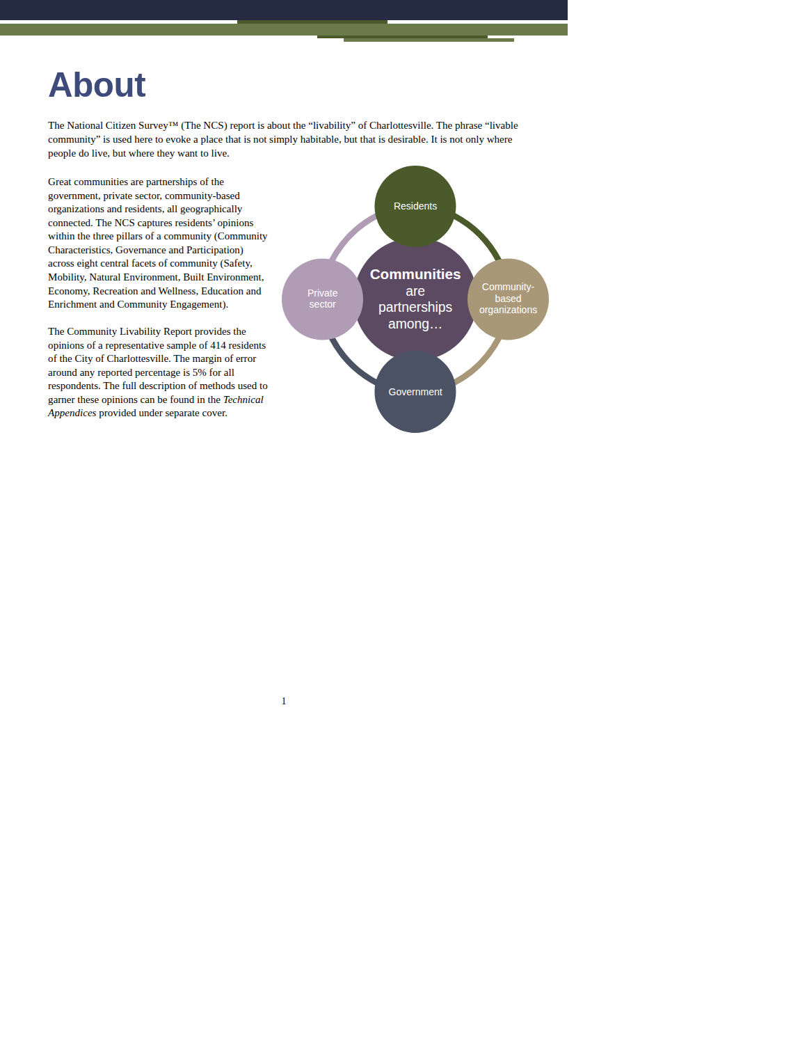About
The National Citizen Survey™ (The NCS) report is about the “livability” of Charlottesville. The phrase “livable community” is used here to evoke a place that is not simply habitable, but that is desirable. It is not only where people do live, but where they want to live.
Great communities are partnerships of the government, private sector, community-based organizations and residents, all geographically connected. The NCS captures residents’ opinions within the three pillars of a community (Community Characteristics, Governance and Participation) across eight central facets of community (Safety, Mobility, Natural Environment, Built Environment, Economy, Recreation and Wellness, Education and Enrichment and Community Engagement).
The Community Livability Report provides the opinions of a representative sample of 414 residents of the City of Charlottesville. The margin of error around any reported percentage is 5% for all respondents. The full description of methods used to garner these opinions can be found in the Technical Appendices provided under separate cover.
Communities
are
partnerships
among…
Residents
Community-
based
organizations
Government
Private
sector
1